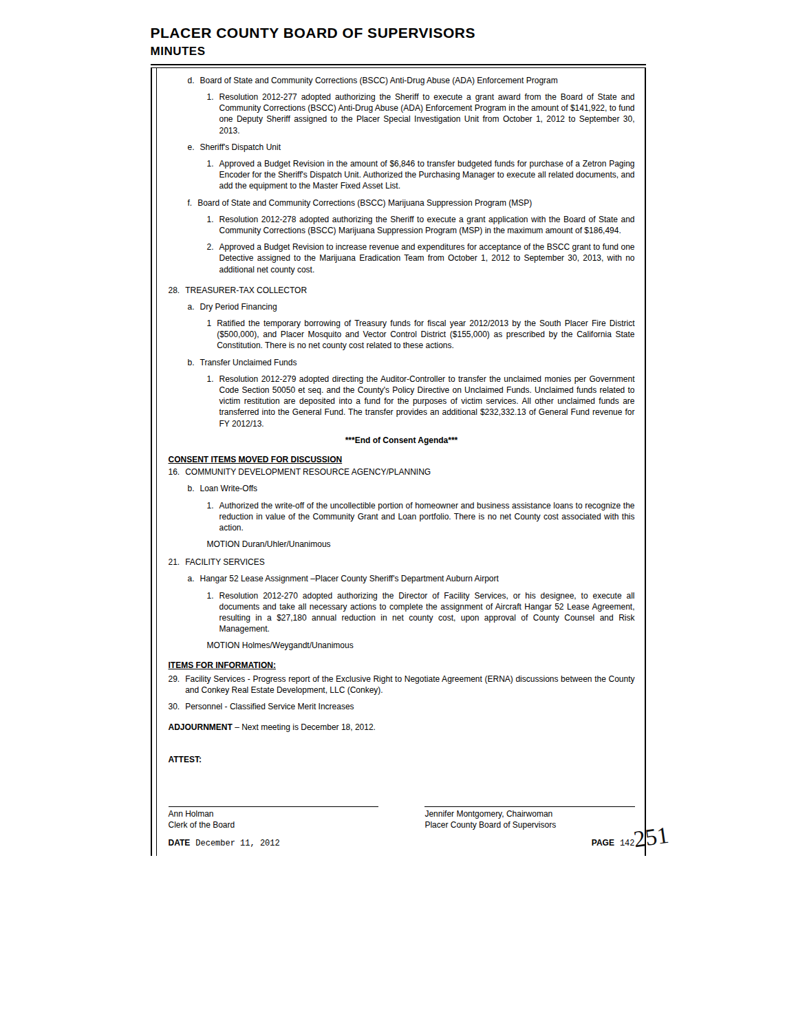PLACER COUNTY BOARD OF SUPERVISORS
MINUTES
d.
Board of State and Community Corrections (BSCC) Anti-Drug Abuse (ADA) Enforcement Program
1.
Resolution 2012-277 adopted authorizing the Sheriff to execute a grant award from the Board of State and Community Corrections (BSCC) Anti-Drug Abuse (ADA) Enforcement Program in the amount of $141,922, to fund one Deputy Sheriff assigned to the Placer Special Investigation Unit from October 1, 2012 to September 30, 2013.
e.
Sheriff's Dispatch Unit
1.
Approved a Budget Revision in the amount of $6,846 to transfer budgeted funds for purchase of a Zetron Paging Encoder for the Sheriff's Dispatch Unit. Authorized the Purchasing Manager to execute all related documents, and add the equipment to the Master Fixed Asset List.
f.
Board of State and Community Corrections (BSCC) Marijuana Suppression Program (MSP)
1.
Resolution 2012-278 adopted authorizing the Sheriff to execute a grant application with the Board of State and Community Corrections (BSCC) Marijuana Suppression Program (MSP) in the maximum amount of $186,494.
2.
Approved a Budget Revision to increase revenue and expenditures for acceptance of the BSCC grant to fund one Detective assigned to the Marijuana Eradication Team from October 1, 2012 to September 30, 2013, with no additional net county cost.
28.
TREASURER-TAX COLLECTOR
a.
Dry Period Financing
1
Ratified the temporary borrowing of Treasury funds for fiscal year 2012/2013 by the South Placer Fire District ($500,000), and Placer Mosquito and Vector Control District ($155,000) as prescribed by the California State Constitution. There is no net county cost related to these actions.
b.
Transfer Unclaimed Funds
1.
Resolution 2012-279 adopted directing the Auditor-Controller to transfer the unclaimed monies per Government Code Section 50050 et seq. and the County's Policy Directive on Unclaimed Funds. Unclaimed funds related to victim restitution are deposited into a fund for the purposes of victim services. All other unclaimed funds are transferred into the General Fund. The transfer provides an additional $232,332.13 of General Fund revenue for FY 2012/13.
***End of Consent Agenda***
CONSENT ITEMS MOVED FOR DISCUSSION
16.
COMMUNITY DEVELOPMENT RESOURCE AGENCY/PLANNING
b.
Loan Write-Offs
1.
Authorized the write-off of the uncollectible portion of homeowner and business assistance loans to recognize the reduction in value of the Community Grant and Loan portfolio. There is no net County cost associated with this action.
MOTION Duran/Uhler/Unanimous
21.
FACILITY SERVICES
a.
Hangar 52 Lease Assignment –Placer County Sheriff's Department Auburn Airport
1.
Resolution 2012-270 adopted authorizing the Director of Facility Services, or his designee, to execute all documents and take all necessary actions to complete the assignment of Aircraft Hangar 52 Lease Agreement, resulting in a $27,180 annual reduction in net county cost, upon approval of County Counsel and Risk Management.
MOTION Holmes/Weygandt/Unanimous
ITEMS FOR INFORMATION:
29.
Facility Services - Progress report of the Exclusive Right to Negotiate Agreement (ERNA) discussions between the County and Conkey Real Estate Development, LLC (Conkey).
30.
Personnel - Classified Service Merit Increases
ADJOURNMENT – Next meeting is December 18, 2012.
ATTEST:
Ann Holman
Clerk of the Board
Jennifer Montgomery, Chairwoman
Placer County Board of Supervisors
DATE December 11, 2012
PAGE 142
251